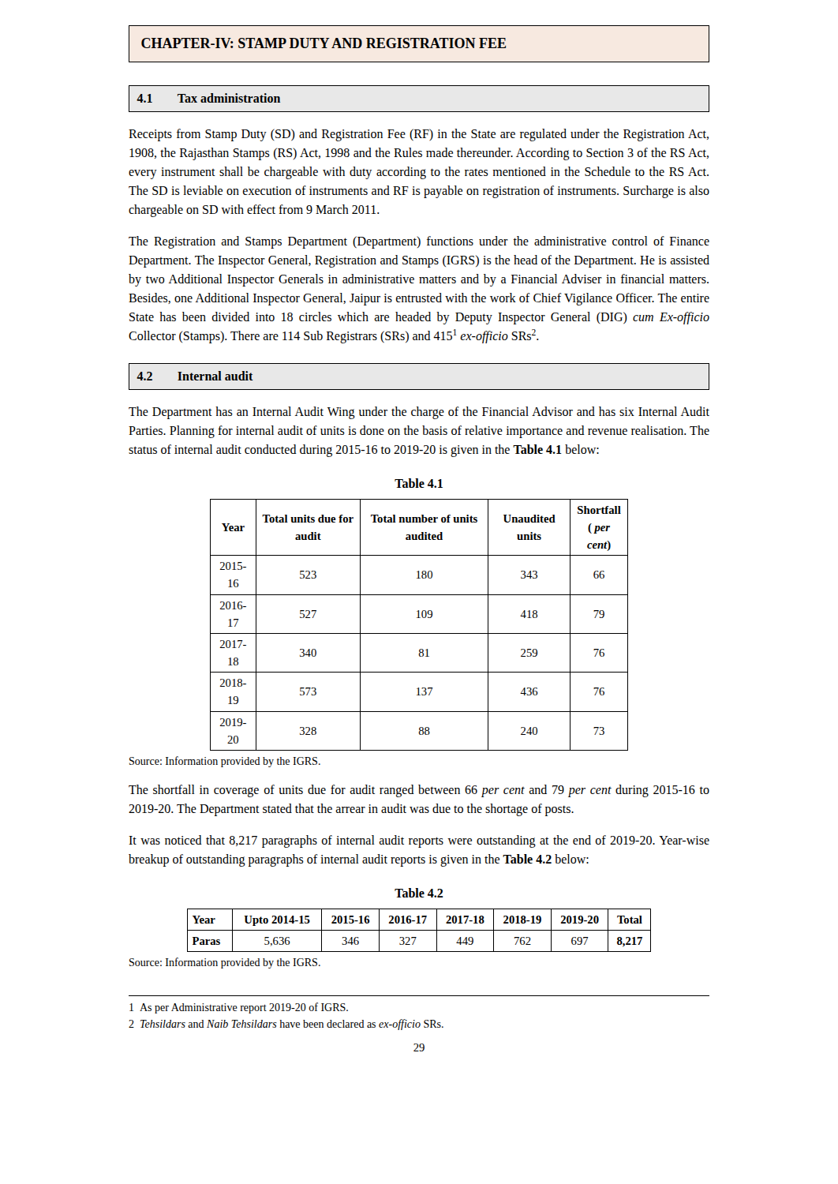CHAPTER-IV: STAMP DUTY AND REGISTRATION FEE
4.1 Tax administration
Receipts from Stamp Duty (SD) and Registration Fee (RF) in the State are regulated under the Registration Act, 1908, the Rajasthan Stamps (RS) Act, 1998 and the Rules made thereunder. According to Section 3 of the RS Act, every instrument shall be chargeable with duty according to the rates mentioned in the Schedule to the RS Act. The SD is leviable on execution of instruments and RF is payable on registration of instruments. Surcharge is also chargeable on SD with effect from 9 March 2011.
The Registration and Stamps Department (Department) functions under the administrative control of Finance Department. The Inspector General, Registration and Stamps (IGRS) is the head of the Department. He is assisted by two Additional Inspector Generals in administrative matters and by a Financial Adviser in financial matters. Besides, one Additional Inspector General, Jaipur is entrusted with the work of Chief Vigilance Officer. The entire State has been divided into 18 circles which are headed by Deputy Inspector General (DIG) cum Ex-officio Collector (Stamps). There are 114 Sub Registrars (SRs) and 4151 ex-officio SRs2.
4.2 Internal audit
The Department has an Internal Audit Wing under the charge of the Financial Advisor and has six Internal Audit Parties. Planning for internal audit of units is done on the basis of relative importance and revenue realisation. The status of internal audit conducted during 2015-16 to 2019-20 is given in the Table 4.1 below:
Table 4.1
| Year | Total units due for audit | Total number of units audited | Unaudited units | Shortfall ( per cent ) |
| --- | --- | --- | --- | --- |
| 2015-16 | 523 | 180 | 343 | 66 |
| 2016-17 | 527 | 109 | 418 | 79 |
| 2017-18 | 340 | 81 | 259 | 76 |
| 2018-19 | 573 | 137 | 436 | 76 |
| 2019-20 | 328 | 88 | 240 | 73 |
Source: Information provided by the IGRS.
The shortfall in coverage of units due for audit ranged between 66 per cent and 79 per cent during 2015-16 to 2019-20. The Department stated that the arrear in audit was due to the shortage of posts.
It was noticed that 8,217 paragraphs of internal audit reports were outstanding at the end of 2019-20. Year-wise breakup of outstanding paragraphs of internal audit reports is given in the Table 4.2 below:
Table 4.2
| Year | Upto 2014-15 | 2015-16 | 2016-17 | 2017-18 | 2018-19 | 2019-20 | Total |
| --- | --- | --- | --- | --- | --- | --- | --- |
| Paras | 5,636 | 346 | 327 | 449 | 762 | 697 | 8,217 |
Source: Information provided by the IGRS.
1 As per Administrative report 2019-20 of IGRS.
2 Tehsildars and Naib Tehsildars have been declared as ex-officio SRs.
29